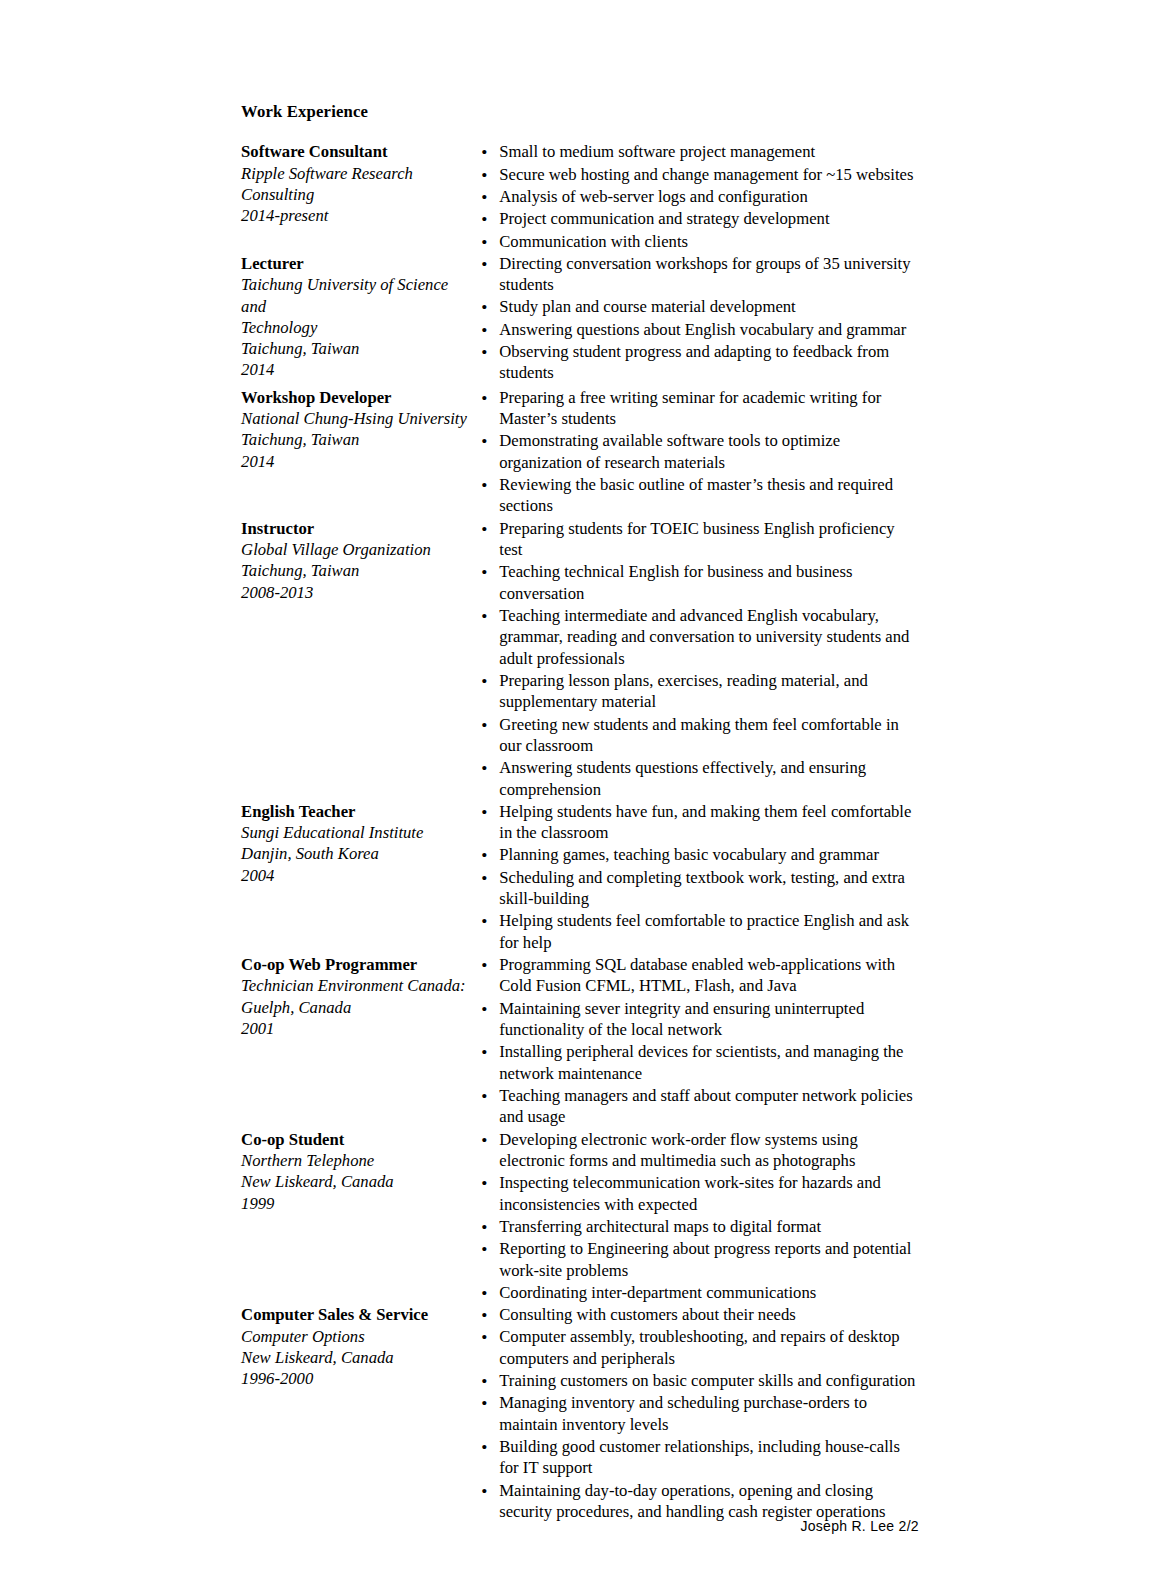Work Experience
| Software Consultant Ripple Software Research Consulting 2014-present | Small to medium software project management Secure web hosting and change management for ~15 websites Analysis of web-server logs and configuration Project communication and strategy development Communication with clients |
| Lecturer Taichung University of Science and Technology Taichung, Taiwan 2014 | Directing conversation workshops for groups of 35 university students Study plan and course material development Answering questions about English vocabulary and grammar Observing student progress and adapting to feedback from students |
| Workshop Developer National Chung-Hsing University Taichung, Taiwan 2014 | Preparing a free writing seminar for academic writing for Master’s students Demonstrating available software tools to optimize organization of research materials Reviewing the basic outline of master’s thesis and required sections |
| Instructor Global Village Organization Taichung, Taiwan 2008-2013 | Preparing students for TOEIC business English proficiency test Teaching technical English for business and business conversation Teaching intermediate and advanced English vocabulary, grammar, reading and conversation to university students and adult professionals Preparing lesson plans, exercises, reading material, and supplementary material Greeting new students and making them feel comfortable in our classroom Answering students questions effectively, and ensuring comprehension |
| English Teacher Sungi Educational Institute Danjin, South Korea 2004 | Helping students have fun, and making them feel comfortable in the classroom Planning games, teaching basic vocabulary and grammar Scheduling and completing textbook work, testing, and extra skill-building Helping students feel comfortable to practice English and ask for help |
| Co-op Web Programmer Technician Environment Canada: Guelph, Canada 2001 | Programming SQL database enabled web-applications with Cold Fusion CFML, HTML, Flash, and Java Maintaining sever integrity and ensuring uninterrupted functionality of the local network Installing peripheral devices for scientists, and managing the network maintenance Teaching managers and staff about computer network policies and usage |
| Co-op Student Northern Telephone New Liskeard, Canada 1999 | Developing electronic work-order flow systems using electronic forms and multimedia such as photographs Inspecting telecommunication work-sites for hazards and inconsistencies with expected Transferring architectural maps to digital format Reporting to Engineering about progress reports and potential work-site problems Coordinating inter-department communications |
| Computer Sales & Service Computer Options New Liskeard, Canada 1996-2000 | Consulting with customers about their needs Computer assembly, troubleshooting, and repairs of desktop computers and peripherals Training customers on basic computer skills and configuration Managing inventory and scheduling purchase-orders to maintain inventory levels Building good customer relationships, including house-calls for IT support Maintaining day-to-day operations, opening and closing security procedures, and handling cash register operations |
Joseph R. Lee 2/2